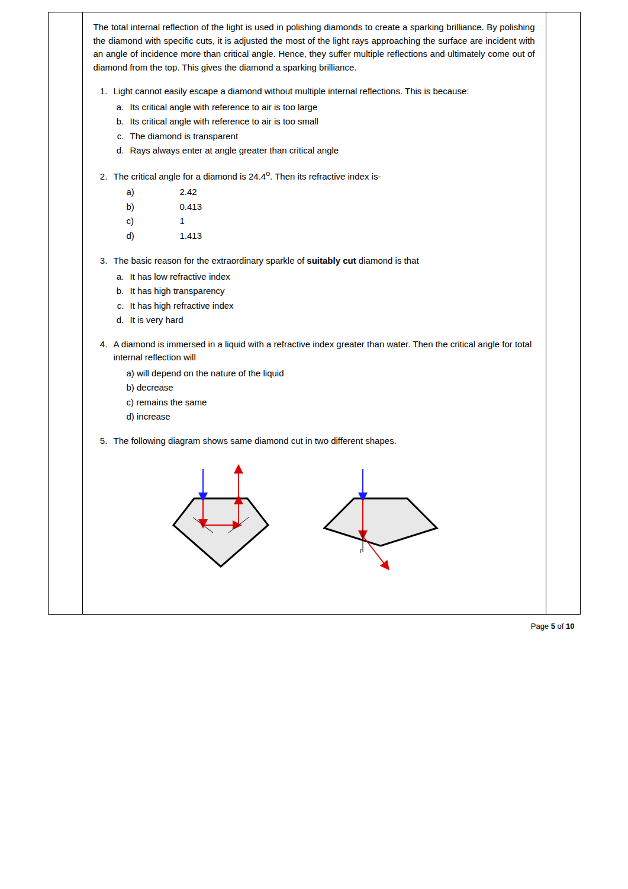| | The total internal reflection of the light is used in polishing diamonds to create a sparking brilliance. By polishing the diamond with specific cuts, it is adjusted the most of the light rays approaching the surface are incident with an angle of incidence more than critical angle. Hence, they suffer multiple reflections and ultimately come out of diamond from the top. This gives the diamond a sparking brilliance. Light cannot easily escape a diamond without multiple internal reflections. This is because: Its critical angle with reference to air is too large Its critical angle with reference to air is too small The diamond is transparent Rays always enter at angle greater than critical angle The critical angle for a diamond is 24.4 o . Then its refractive index is- / a) / 2.42 / / b) / 0.413 / / c) / 1 / / d) / 1.413 / The basic reason for the extraordinary sparkle of suitably cut diamond is that It has low refractive index It has high transparency It has high refractive index It is very hard A diamond is immersed in a liquid with a refractive index greater than water. Then the critical angle for total internal reflection will a) will depend on the nature of the liquid b) decrease c) remains the same d) increase The following diagram shows same diamond cut in two different shapes. r | |
Page 5 of 10